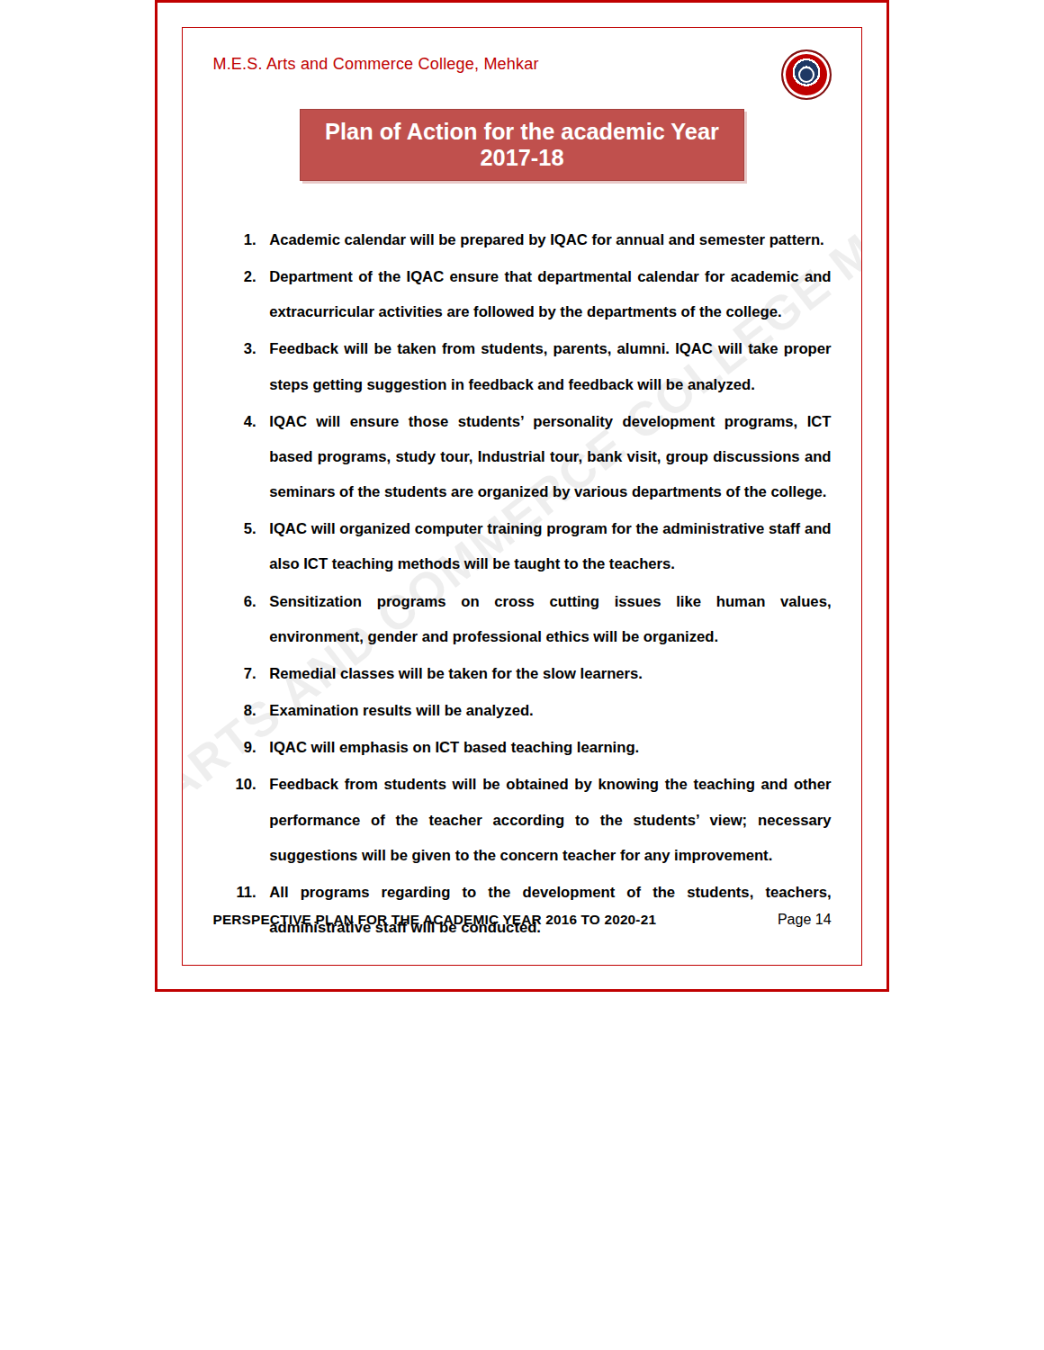M.E.S. Arts and Commerce College, Mehkar
Plan of Action for the academic Year 2017-18
M.E.S. ARTS AND COMMERCE COLLEGE MEHKAR
Academic calendar will be prepared by IQAC for annual and semester pattern.
Department of the IQAC ensure that departmental calendar for academic and extracurricular activities are followed by the departments of the college.
Feedback will be taken from students, parents, alumni. IQAC will take proper steps getting suggestion in feedback and feedback will be analyzed.
IQAC will ensure those students’ personality development programs, ICT based programs, study tour, Industrial tour, bank visit, group discussions and seminars of the students are organized by various departments of the college.
IQAC will organized computer training program for the administrative staff and also ICT teaching methods will be taught to the teachers.
Sensitization programs on cross cutting issues like human values, environment, gender and professional ethics will be organized.
Remedial classes will be taken for the slow learners.
Examination results will be analyzed.
IQAC will emphasis on ICT based teaching learning.
Feedback from students will be obtained by knowing the teaching and other performance of the teacher according to the students’ view; necessary suggestions will be given to the concern teacher for any improvement.
All programs regarding to the development of the students, teachers, administrative staff will be conducted.
PERSPECTIVE PLAN FOR THE ACADEMIC YEAR 2016 TO 2020-21
Page 14